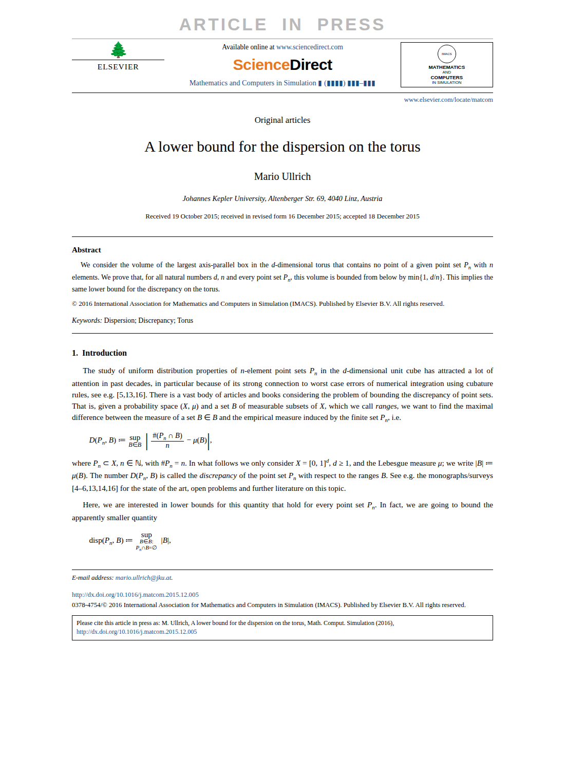ARTICLE IN PRESS
🌲
ELSEVIER
Available online at www.sciencedirect.com
Science Direct
Mathematics and Computers in Simulation ▮ (▮▮▮▮) ▮▮▮–▮▮▮
IMACS MATHEMATICS AND
COMPUTERS IN SIMULATION
www.elsevier.com/locate/matcom
Original articles
A lower bound for the dispersion on the torus
Mario Ullrich
Johannes Kepler University, Altenberger Str. 69, 4040 Linz, Austria
Received 19 October 2015; received in revised form 16 December 2015; accepted 18 December 2015
Abstract
We consider the volume of the largest axis-parallel box in the d-dimensional torus that contains no point of a given point set Pn with n elements. We prove that, for all natural numbers d, n and every point set Pn, this volume is bounded from below by min{1, d/n}. This implies the same lower bound for the discrepancy on the torus.
© 2016 International Association for Mathematics and Computers in Simulation (IMACS). Published by Elsevier B.V. All rights reserved.
Keywords: Dispersion; Discrepancy; Torus
1. Introduction
The study of uniform distribution properties of n-element point sets Pn in the d-dimensional unit cube has attracted a lot of attention in past decades, in particular because of its strong connection to worst case errors of numerical integration using cubature rules, see e.g. [5,13,16]. There is a vast body of articles and books considering the problem of bounding the discrepancy of point sets. That is, given a probability space (X, μ) and a set B of measurable subsets of X, which we call ranges, we want to find the maximal difference between the measure of a set B ∈ B and the empirical measure induced by the finite set Pn, i.e.
D(Pn, B) ≔ sup B∈B | #(Pn ∩ B) n − μ(B)|,
where Pn ⊂ X, n ∈ ℕ, with #Pn = n. In what follows we only consider X = [0, 1]d, d ≥ 1, and the Lebesgue measure μ; we write |B| ≔ μ(B). The number D(Pn, B) is called the discrepancy of the point set Pn with respect to the ranges B. See e.g. the monographs/surveys [4–6,13,14,16] for the state of the art, open problems and further literature on this topic.
Here, we are interested in lower bounds for this quantity that hold for every point set Pn. In fact, we are going to bound the apparently smaller quantity
disp(Pn, B) ≔ sup B∈B: Pn∩B=∅ |B|,
E-mail address: mario.ullrich@jku.at.
http://dx.doi.org/10.1016/j.matcom.2015.12.005
0378-4754/© 2016 International Association for Mathematics and Computers in Simulation (IMACS). Published by Elsevier B.V. All rights reserved.
Please cite this article in press as: M. Ullrich, A lower bound for the dispersion on the torus, Math. Comput. Simulation (2016), http://dx.doi.org/10.1016/j.matcom.2015.12.005